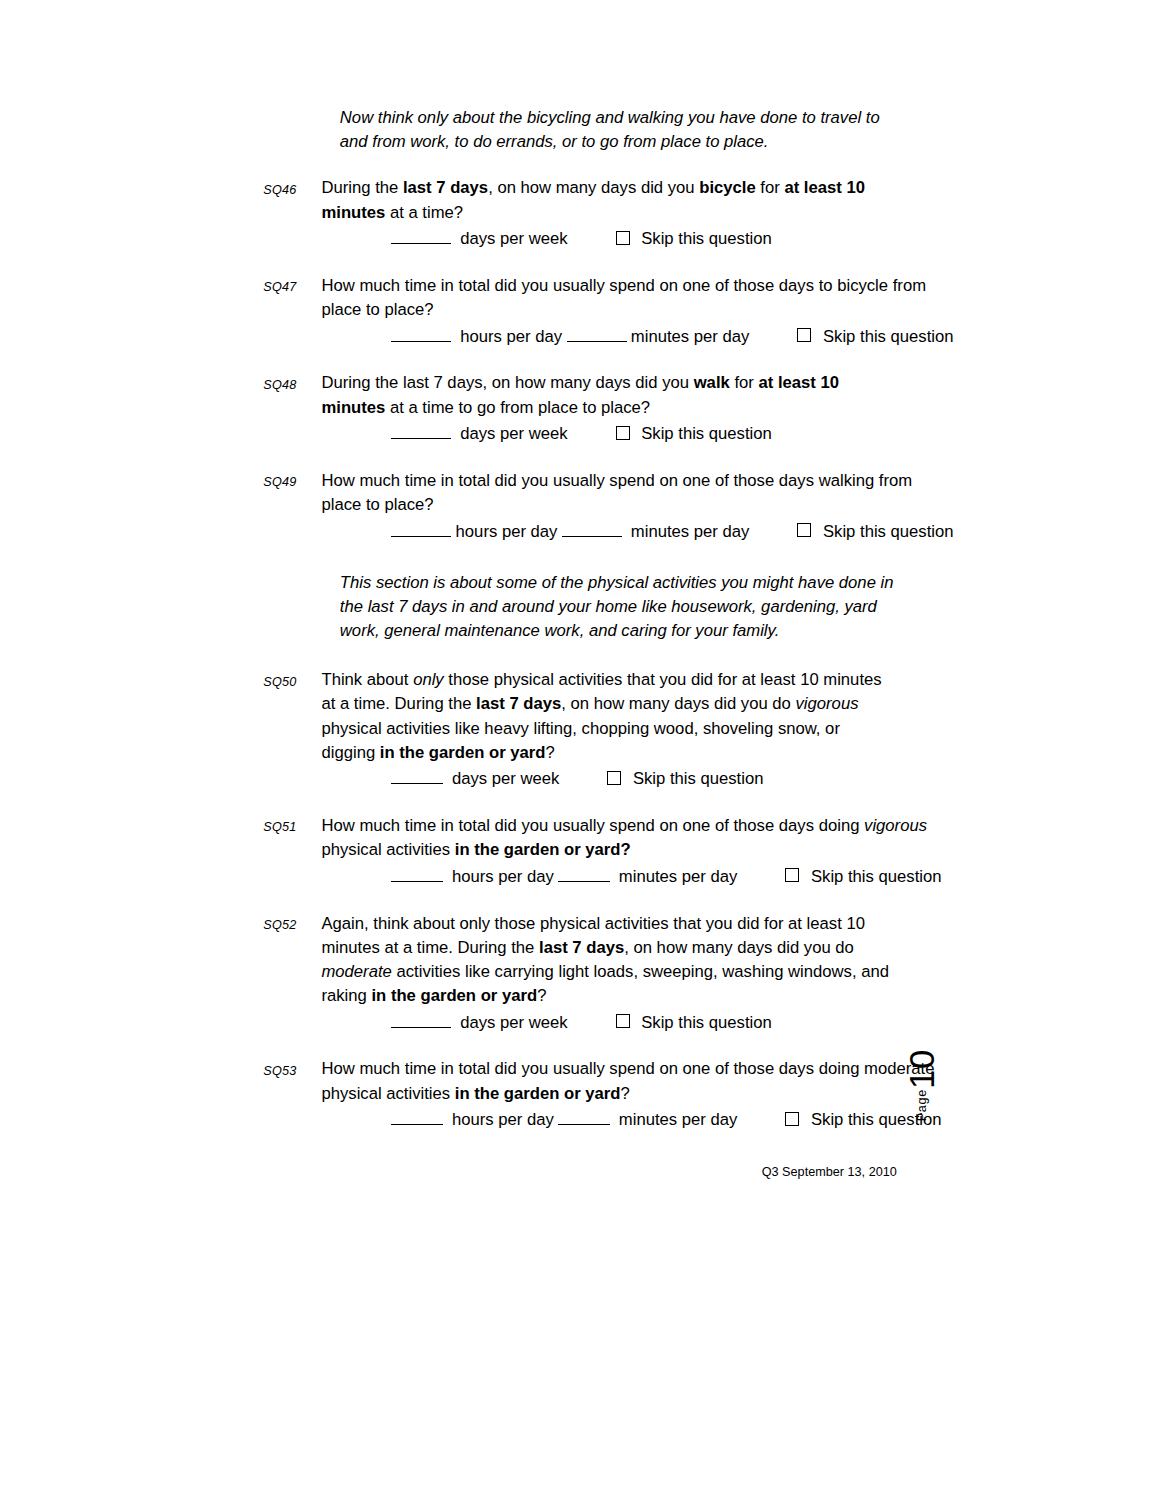Now think only about the bicycling and walking you have done to travel to and from work, to do errands, or to go from place to place.
SQ46
During the last 7 days, on how many days did you bicycle for at least 10 minutes at a time?
days per week Skip this question
SQ47
How much time in total did you usually spend on one of those days to bicycle from place to place?
hours per day minutes per day Skip this question
SQ48
During the last 7 days, on how many days did you walk for at least 10 minutes at a time to go from place to place?
days per week Skip this question
SQ49
How much time in total did you usually spend on one of those days walking from place to place?
hours per day minutes per day Skip this question
This section is about some of the physical activities you might have done in the last 7 days in and around your home like housework, gardening, yard work, general maintenance work, and caring for your family.
SQ50
Think about only those physical activities that you did for at least 10 minutes at a time. During the last 7 days, on how many days did you do vigorous physical activities like heavy lifting, chopping wood, shoveling snow, or digging in the garden or yard?
days per week Skip this question
SQ51
How much time in total did you usually spend on one of those days doing vigorous physical activities in the garden or yard?
hours per day minutes per day Skip this question
SQ52
Again, think about only those physical activities that you did for at least 10 minutes at a time. During the last 7 days, on how many days did you do moderate activities like carrying light loads, sweeping, washing windows, and raking in the garden or yard?
days per week Skip this question
SQ53
How much time in total did you usually spend on one of those days doing moderate physical activities in the garden or yard?
hours per day minutes per day Skip this question
Page10
Q3 September 13, 2010